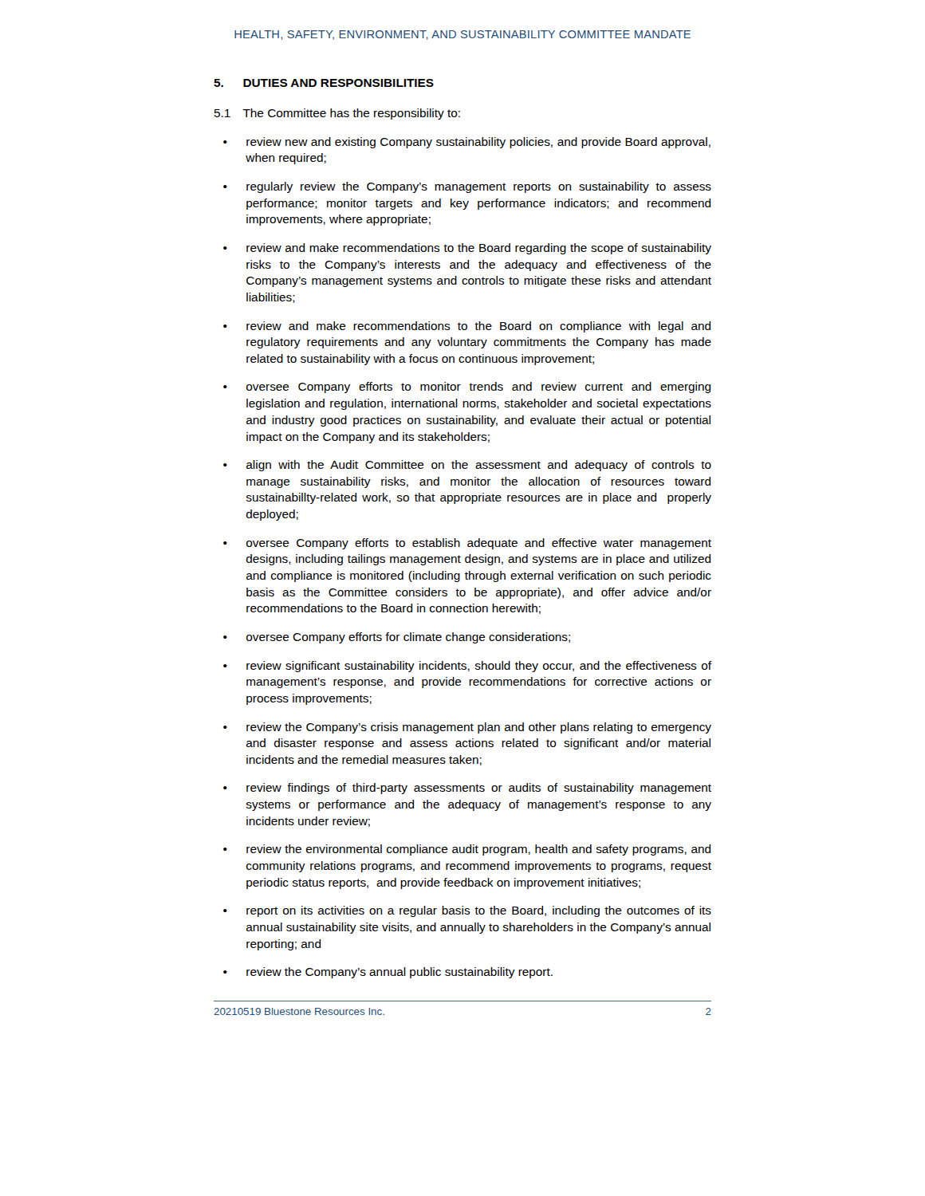HEALTH, SAFETY, ENVIRONMENT, AND SUSTAINABILITY COMMITTEE MANDATE
5. DUTIES AND RESPONSIBILITIES
5.1 The Committee has the responsibility to:
review new and existing Company sustainability policies, and provide Board approval, when required;
regularly review the Company’s management reports on sustainability to assess performance; monitor targets and key performance indicators; and recommend improvements, where appropriate;
review and make recommendations to the Board regarding the scope of sustainability risks to the Company’s interests and the adequacy and effectiveness of the Company’s management systems and controls to mitigate these risks and attendant liabilities;
review and make recommendations to the Board on compliance with legal and regulatory requirements and any voluntary commitments the Company has made related to sustainability with a focus on continuous improvement;
oversee Company efforts to monitor trends and review current and emerging legislation and regulation, international norms, stakeholder and societal expectations and industry good practices on sustainability, and evaluate their actual or potential impact on the Company and its stakeholders;
align with the Audit Committee on the assessment and adequacy of controls to manage sustainability risks, and monitor the allocation of resources toward sustainabillty-related work, so that appropriate resources are in place and properly deployed;
oversee Company efforts to establish adequate and effective water management designs, including tailings management design, and systems are in place and utilized and compliance is monitored (including through external verification on such periodic basis as the Committee considers to be appropriate), and offer advice and/or recommendations to the Board in connection herewith;
oversee Company efforts for climate change considerations;
review significant sustainability incidents, should they occur, and the effectiveness of management’s response, and provide recommendations for corrective actions or process improvements;
review the Company’s crisis management plan and other plans relating to emergency and disaster response and assess actions related to significant and/or material incidents and the remedial measures taken;
review findings of third-party assessments or audits of sustainability management systems or performance and the adequacy of management’s response to any incidents under review;
review the environmental compliance audit program, health and safety programs, and community relations programs, and recommend improvements to programs, request periodic status reports, and provide feedback on improvement initiatives;
report on its activities on a regular basis to the Board, including the outcomes of its annual sustainability site visits, and annually to shareholders in the Company’s annual reporting; and
review the Company’s annual public sustainability report.
20210519 Bluestone Resources Inc. 2